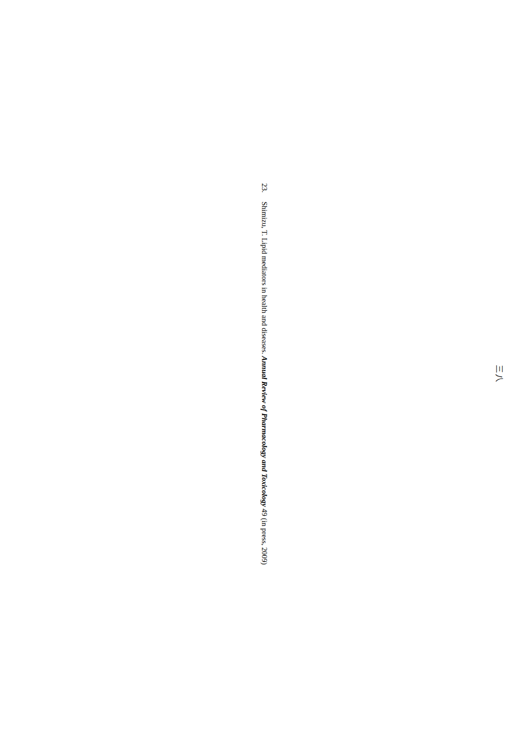23. Shimizu, T. Lipid mediators in health and diseases. Annual Review of Pharmacology and Toxicology 49 (in press, 2009)
三八